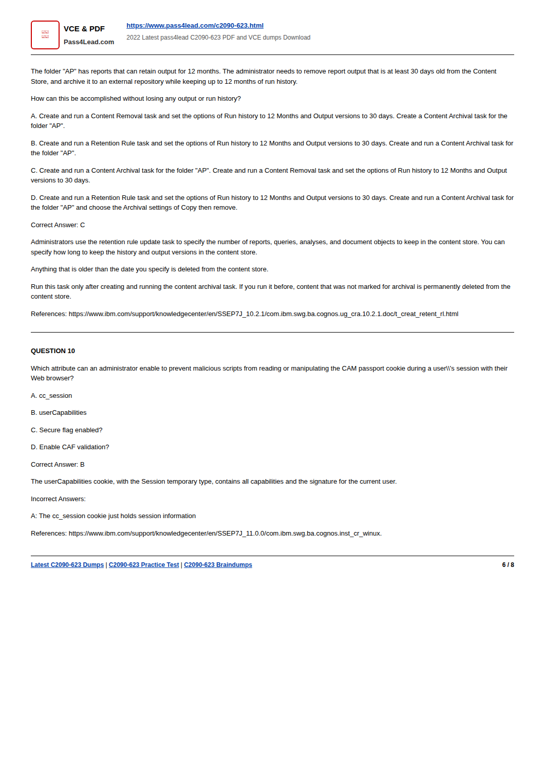☑☑
☑☑
VCE & PDF Pass4Lead.com
https://www.pass4lead.com/c2090-623.html
2022 Latest pass4lead C2090-623 PDF and VCE dumps Download
The folder "AP" has reports that can retain output for 12 months. The administrator needs to remove report output that is at least 30 days old from the Content Store, and archive it to an external repository while keeping up to 12 months of run history.
How can this be accomplished without losing any output or run history?
A. Create and run a Content Removal task and set the options of Run history to 12 Months and Output versions to 30 days. Create a Content Archival task for the folder "AP".
B. Create and run a Retention Rule task and set the options of Run history to 12 Months and Output versions to 30 days. Create and run a Content Archival task for the folder "AP".
C. Create and run a Content Archival task for the folder "AP". Create and run a Content Removal task and set the options of Run history to 12 Months and Output versions to 30 days.
D. Create and run a Retention Rule task and set the options of Run history to 12 Months and Output versions to 30 days. Create and run a Content Archival task for the folder "AP" and choose the Archival settings of Copy then remove.
Correct Answer: C
Administrators use the retention rule update task to specify the number of reports, queries, analyses, and document objects to keep in the content store. You can specify how long to keep the history and output versions in the content store.
Anything that is older than the date you specify is deleted from the content store.
Run this task only after creating and running the content archival task. If you run it before, content that was not marked for archival is permanently deleted from the content store.
References: https://www.ibm.com/support/knowledgecenter/en/SSEP7J_10.2.1/com.ibm.swg.ba.cognos.ug_cra.10.2.1.doc/t_creat_retent_rl.html
QUESTION 10
Which attribute can an administrator enable to prevent malicious scripts from reading or manipulating the CAM passport cookie during a user\\'s session with their Web browser?
A. cc_session
B. userCapabilities
C. Secure flag enabled?
D. Enable CAF validation?
Correct Answer: B
The userCapabilities cookie, with the Session temporary type, contains all capabilities and the signature for the current user.
Incorrect Answers:
A: The cc_session cookie just holds session information
References: https://www.ibm.com/support/knowledgecenter/en/SSEP7J_11.0.0/com.ibm.swg.ba.cognos.inst_cr_winux.
Latest C2090-623 Dumps | C2090-623 Practice Test | C2090-623 Braindumps
6 / 8